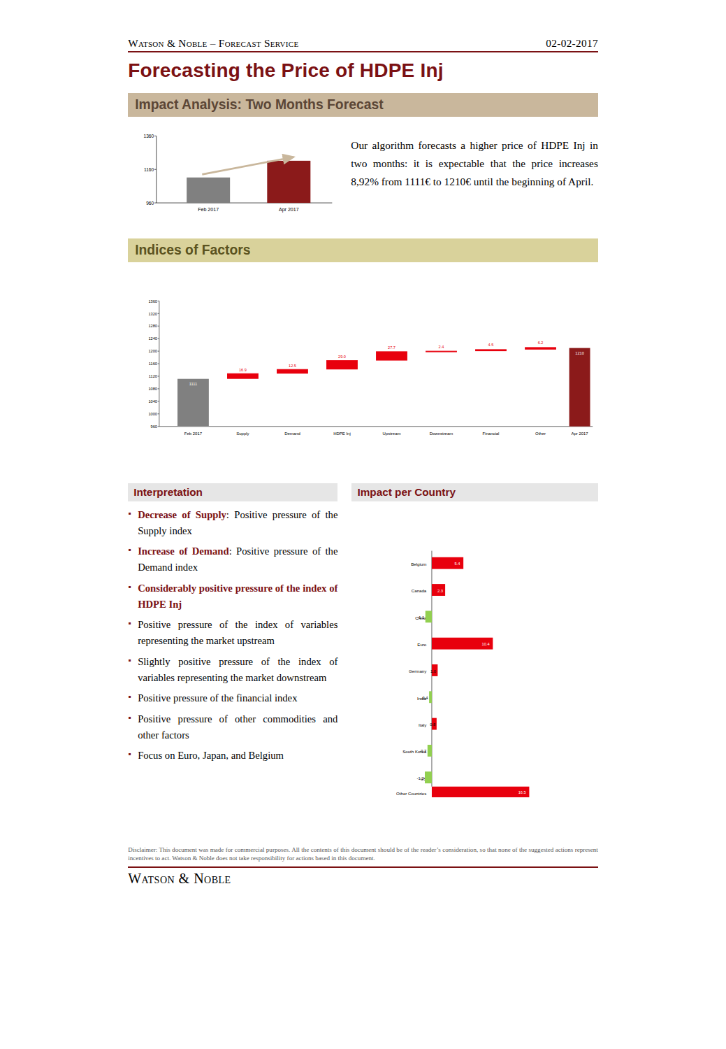Watson & Noble – Forecast Service
02-02-2017
Forecasting the Price of HDPE Inj
Impact Analysis: Two Months Forecast
1360 1160 960 Feb 2017 Apr 2017
Our algorithm forecasts a higher price of HDPE Inj in two months: it is expectable that the price increases 8,92% from 1111€ to 1210€ until the beginning of April.
Indices of Factors
1360 1320 1280 1240 1200 1160 1120 1080 1040 1000 960 1111 16.9 12.5 29.0 27.7 2.4 4.5 6.2 1210 Feb 2017 Supply Demand HDPE Inj Upstream Downstream Financial Other Apr 2017
Interpretation
Decrease of Supply: Positive pressure of the Supply index
Increase of Demand: Positive pressure of the Demand index
Considerably positive pressure of the index of HDPE Inj
Positive pressure of the index of variables representing the market upstream
Slightly positive pressure of the index of variables representing the market downstream
Positive pressure of the financial index
Positive pressure of other commodities and other factors
Focus on Euro, Japan, and Belgium
Impact per Country
Belgium 5.4 Canada 2.3 China -1.1 Euro 10.4 Germany 1.0 India -0.4 Italy 0.8 South Korea -0.7 US -1.2 Other Countries 16.5
Disclaimer: This document was made for commercial purposes. All the contents of this document should be of the reader’s consideration, so that none of the suggested actions represent incentives to act. Watson & Noble does not take responsibility for actions based in this document.
Watson & Noble